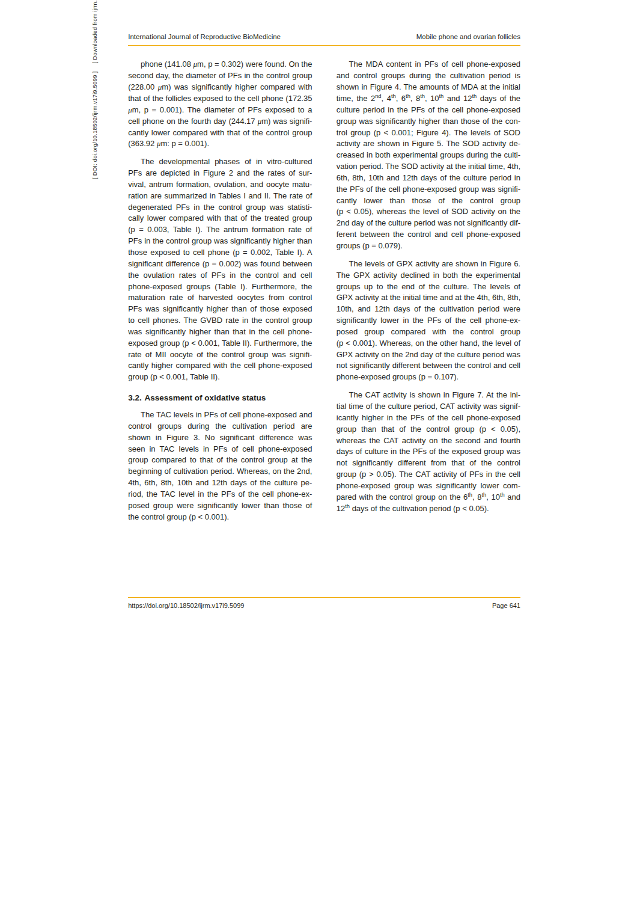International Journal of Reproductive BioMedicine
Mobile phone and ovarian follicles
phone (141.08 μm, p = 0.302) were found. On the second day, the diameter of PFs in the control group (228.00 μm) was significantly higher compared with that of the follicles exposed to the cell phone (172.35 μm, p = 0.001). The diameter of PFs exposed to a cell phone on the fourth day (244.17 μm) was significantly lower compared with that of the control group (363.92 μm: p = 0.001).
The developmental phases of in vitro-cultured PFs are depicted in Figure 2 and the rates of survival, antrum formation, ovulation, and oocyte maturation are summarized in Tables I and II. The rate of degenerated PFs in the control group was statistically lower compared with that of the treated group (p = 0.003, Table I). The antrum formation rate of PFs in the control group was significantly higher than those exposed to cell phone (p = 0.002, Table I). A significant difference (p = 0.002) was found between the ovulation rates of PFs in the control and cell phone-exposed groups (Table I). Furthermore, the maturation rate of harvested oocytes from control PFs was significantly higher than of those exposed to cell phones. The GVBD rate in the control group was significantly higher than that in the cell phone-exposed group (p < 0.001, Table II). Furthermore, the rate of MII oocyte of the control group was significantly higher compared with the cell phone-exposed group (p < 0.001, Table II).
3.2. Assessment of oxidative status
The TAC levels in PFs of cell phone-exposed and control groups during the cultivation period are shown in Figure 3. No significant difference was seen in TAC levels in PFs of cell phone-exposed group compared to that of the control group at the beginning of cultivation period. Whereas, on the 2nd, 4th, 6th, 8th, 10th and 12th days of the culture period, the TAC level in the PFs of the cell phone-exposed group were significantly lower than those of the control group (p < 0.001).
The MDA content in PFs of cell phone-exposed and control groups during the cultivation period is shown in Figure 4. The amounts of MDA at the initial time, the 2nd, 4th, 6th, 8th, 10th and 12th days of the culture period in the PFs of the cell phone-exposed group was significantly higher than those of the control group (p < 0.001; Figure 4). The levels of SOD activity are shown in Figure 5. The SOD activity decreased in both experimental groups during the cultivation period. The SOD activity at the initial time, 4th, 6th, 8th, 10th and 12th days of the culture period in the PFs of the cell phone-exposed group was significantly lower than those of the control group (p < 0.05), whereas the level of SOD activity on the 2nd day of the culture period was not significantly different between the control and cell phone-exposed groups (p = 0.079).
The levels of GPX activity are shown in Figure 6. The GPX activity declined in both the experimental groups up to the end of the culture. The levels of GPX activity at the initial time and at the 4th, 6th, 8th, 10th, and 12th days of the cultivation period were significantly lower in the PFs of the cell phone-exposed group compared with the control group (p < 0.001). Whereas, on the other hand, the level of GPX activity on the 2nd day of the culture period was not significantly different between the control and cell phone-exposed groups (p = 0.107).
The CAT activity is shown in Figure 7. At the initial time of the culture period, CAT activity was significantly higher in the PFs of the cell phone-exposed group than that of the control group (p < 0.05), whereas the CAT activity on the second and fourth days of culture in the PFs of the exposed group was not significantly different from that of the control group (p > 0.05). The CAT activity of PFs in the cell phone-exposed group was significantly lower compared with the control group on the 6th, 8th, 10th and 12th days of the cultivation period (p < 0.05).
[ DOI: doi.org/10.18502/ijrm.v17i9.5099 ] [ Downloaded from ijrm.ir on 2022-06-25 ]
https://doi.org/10.18502/ijrm.v17i9.5099
Page 641